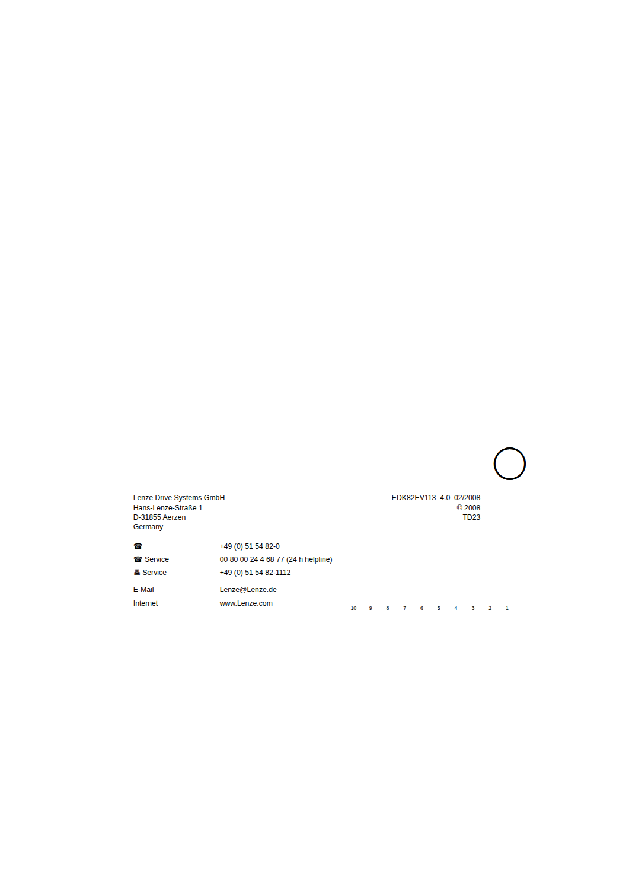⃝⃝
Lenze Drive Systems GmbH
Hans-Lenze-Straße 1
D-31855 Aerzen
Germany
EDK82EV113 4.0 02/2008
© 2008
TD23
| ☎ | +49 (0) 51 54 82-0 |
| ☎ Service | 00 80 00 24 4 68 77 (24 h helpline) |
| 🖶 Service | +49 (0) 51 54 82-1112 |
| E-Mail | Lenze@Lenze.de |
| Internet | www.Lenze.com |
10987654321